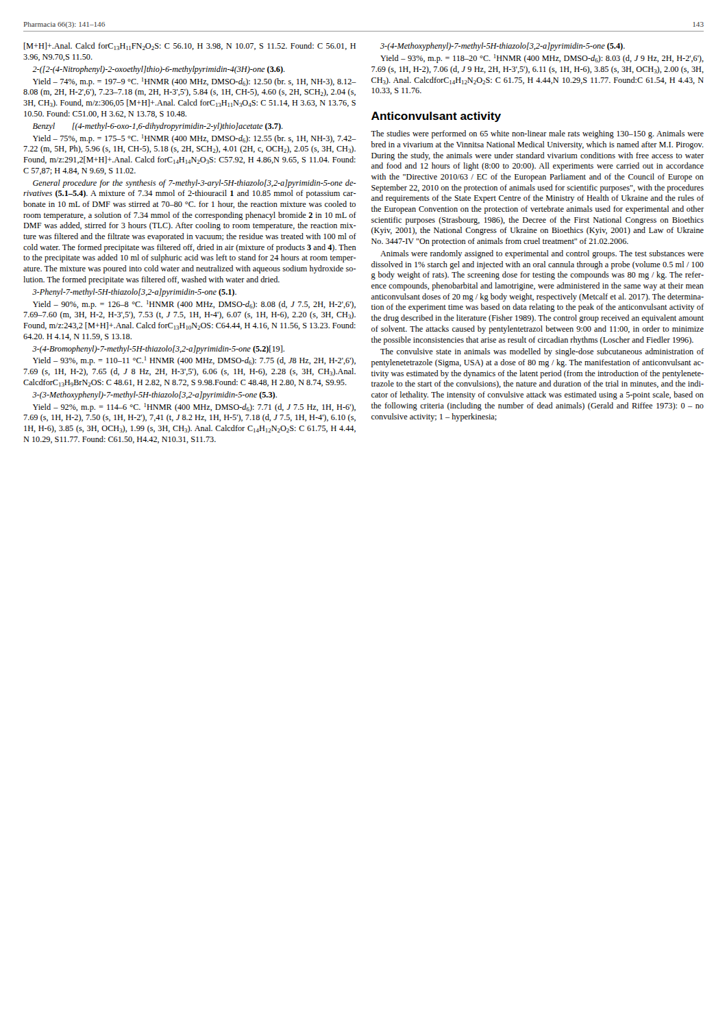Pharmacia 66(3): 141–146 143
[M+H]+.Anal. Calcd forC13H11FN2O2S: C 56.10, H 3.98, N 10.07, S 11.52. Found: C 56.01, H 3.96, N9.70,S 11.50.
2-([2-(4-Nitrophenyl)-2-oxoethyl]thio)-6-methylpyrimidin-4(3H)-one (3.6).
Yield – 74%, m.p. = 197–9 °C. 1HNMR (400 MHz, DMSO-d6): 12.50 (br. s, 1H, NH-3), 8.12–8.08 (m, 2H, H-2',6'), 7.23–7.18 (m, 2H, H-3',5'), 5.84 (s, 1H, CH-5), 4.60 (s, 2H, SCH2), 2.04 (s, 3H, CH3). Found, m/z:306,05 [M+H]+.Anal. Calcd forC13H11N3O4S: C 51.14, H 3.63, N 13.76, S 10.50. Found: C51.00, H 3.62, N 13.78, S 10.48.
Benzyl [(4-methyl-6-oxo-1,6-dihydropyrimidin-2-yl)thio]acetate (3.7).
Yield – 75%, m.p. = 175–5 °C. 1HNMR (400 MHz, DMSO-d6): 12.55 (br. s, 1H, NH-3), 7.42–7.22 (m, 5H, Ph), 5.96 (s, 1H, CH-5), 5.18 (s, 2H, SCH2), 4.01 (2H, c, OCH2), 2.05 (s, 3H, CH3). Found, m/z:291,2[M+H]+.Anal. Calcd forC14H14N2O3S: C57.92, H 4.86,N 9.65, S 11.04. Found: C 57,87; H 4.84, N 9.69, S 11.02.
General procedure for the synthesis of 7-methyl-3-aryl-5H-thiazolo[3,2-a]pyrimidin-5-one derivatives (5.1–5.4). A mixture of 7.34 mmol of 2-thiouracil 1 and 10.85 mmol of potassium carbonate in 10 mL of DMF was stirred at 70–80 °C. for 1 hour, the reaction mixture was cooled to room temperature, a solution of 7.34 mmol of the corresponding phenacyl bromide 2 in 10 mL of DMF was added, stirred for 3 hours (TLC). After cooling to room temperature, the reaction mixture was filtered and the filtrate was evaporated in vacuum; the residue was treated with 100 ml of cold water. The formed precipitate was filtered off, dried in air (mixture of products 3 and 4). Then to the precipitate was added 10 ml of sulphuric acid was left to stand for 24 hours at room temperature. The mixture was poured into cold water and neutralized with aqueous sodium hydroxide solution. The formed precipitate was filtered off, washed with water and dried.
3-Phenyl-7-methyl-5H-thiazolo[3,2-a]pyrimidin-5-one (5.1).
Yield – 90%, m.p. = 126–8 °C. 1HNMR (400 MHz, DMSO-d6): 8.08 (d, J 7.5, 2H, H-2',6'), 7.69–7.60 (m, 3H, H-2, H-3',5'), 7.53 (t, J 7.5, 1H, H-4'), 6.07 (s, 1H, H-6), 2.20 (s, 3H, CH3). Found, m/z:243,2 [M+H]+.Anal. Calcd forC13H10N2OS: C64.44, H 4.16, N 11.56, S 13.23. Found: 64.20. H 4.14, N 11.59, S 13.18.
3-(4-Bromophenyl)-7-methyl-5H-thiazolo[3,2-a]pyrimidin-5-one (5.2)[19].
Yield – 93%, m.p. = 110–11 °C.1 HNMR (400 MHz, DMSO-d6): 7.75 (d, J8 Hz, 2H, H-2',6'), 7.69 (s, 1H, H-2), 7.65 (d, J 8 Hz, 2H, H-3',5'), 6.06 (s, 1H, H-6), 2.28 (s, 3H, CH3).Anal. CalcdforC13H9BrN2OS: C 48.61, H 2.82, N 8.72, S 9.98.Found: C 48.48, H 2.80, N 8.74, S9.95.
3-(3-Methoxyphenyl)-7-methyl-5H-thiazolo[3,2-a]pyrimidin-5-one (5.3).
Yield – 92%, m.p. = 114–6 °C. 1HNMR (400 MHz, DMSO-d6): 7.71 (d, J 7.5 Hz, 1H, H-6'), 7.69 (s, 1H, H-2), 7.50 (s, 1H, H-2'), 7,41 (t, J 8.2 Hz, 1H, H-5'), 7.18 (d, J 7.5, 1H, H-4'), 6.10 (s, 1H, H-6), 3.85 (s, 3H, OCH3), 1.99 (s, 3H, CH3). Anal. Calcdfor C14H12N2O2S: C 61.75, H 4.44, N 10.29, S11.77. Found: C61.50, H4.42, N10.31, S11.73.
3-(4-Methoxyphenyl)-7-methyl-5H-thiazolo[3,2-a]pyrimidin-5-one (5.4).
Yield – 93%, m.p. = 118–20 °C. 1HNMR (400 MHz, DMSO-d6): 8.03 (d, J 9 Hz, 2H, H-2',6'), 7.69 (s, 1H, H-2), 7.06 (d, J 9 Hz, 2H, H-3',5'), 6.11 (s, 1H, H-6), 3.85 (s, 3H, OCH3), 2.00 (s, 3H, CH3). Anal. CalcdforC14H12N2O2S: C 61.75, H 4.44,N 10.29,S 11.77. Found:C 61.54, H 4.43, N 10.33, S 11.76.
Anticonvulsant activity
The studies were performed on 65 white non-linear male rats weighing 130–150 g. Animals were bred in a vivarium at the Vinnitsa National Medical University, which is named after M.I. Pirogov. During the study, the animals were under standard vivarium conditions with free access to water and food and 12 hours of light (8:00 to 20:00). All experiments were carried out in accordance with the "Directive 2010/63 / EC of the European Parliament and of the Council of Europe on September 22, 2010 on the protection of animals used for scientific purposes", with the procedures and requirements of the State Expert Centre of the Ministry of Health of Ukraine and the rules of the European Convention on the protection of vertebrate animals used for experimental and other scientific purposes (Strasbourg, 1986), the Decree of the First National Congress on Bioethics (Kyiv, 2001), the National Congress of Ukraine on Bioethics (Kyiv, 2001) and Law of Ukraine No. 3447-IV "On protection of animals from cruel treatment" of 21.02.2006.
Animals were randomly assigned to experimental and control groups. The test substances were dissolved in 1% starch gel and injected with an oral cannula through a probe (volume 0.5 ml / 100 g body weight of rats). The screening dose for testing the compounds was 80 mg / kg. The reference compounds, phenobarbital and lamotrigine, were administered in the same way at their mean anticonvulsant doses of 20 mg / kg body weight, respectively (Metcalf et al. 2017). The determination of the experiment time was based on data relating to the peak of the anticonvulsant activity of the drug described in the literature (Fisher 1989). The control group received an equivalent amount of solvent. The attacks caused by pentylentetrazol between 9:00 and 11:00, in order to minimize the possible inconsistencies that arise as result of circadian rhythms (Loscher and Fiedler 1996).
The convulsive state in animals was modelled by single-dose subcutaneous administration of pentylenetetrazole (Sigma, USA) at a dose of 80 mg / kg. The manifestation of anticonvulsant activity was estimated by the dynamics of the latent period (from the introduction of the pentylenetetrazole to the start of the convulsions), the nature and duration of the trial in minutes, and the indicator of lethality. The intensity of convulsive attack was estimated using a 5-point scale, based on the following criteria (including the number of dead animals) (Gerald and Riffee 1973): 0 – no convulsive activity; 1 – hyperkinesia;